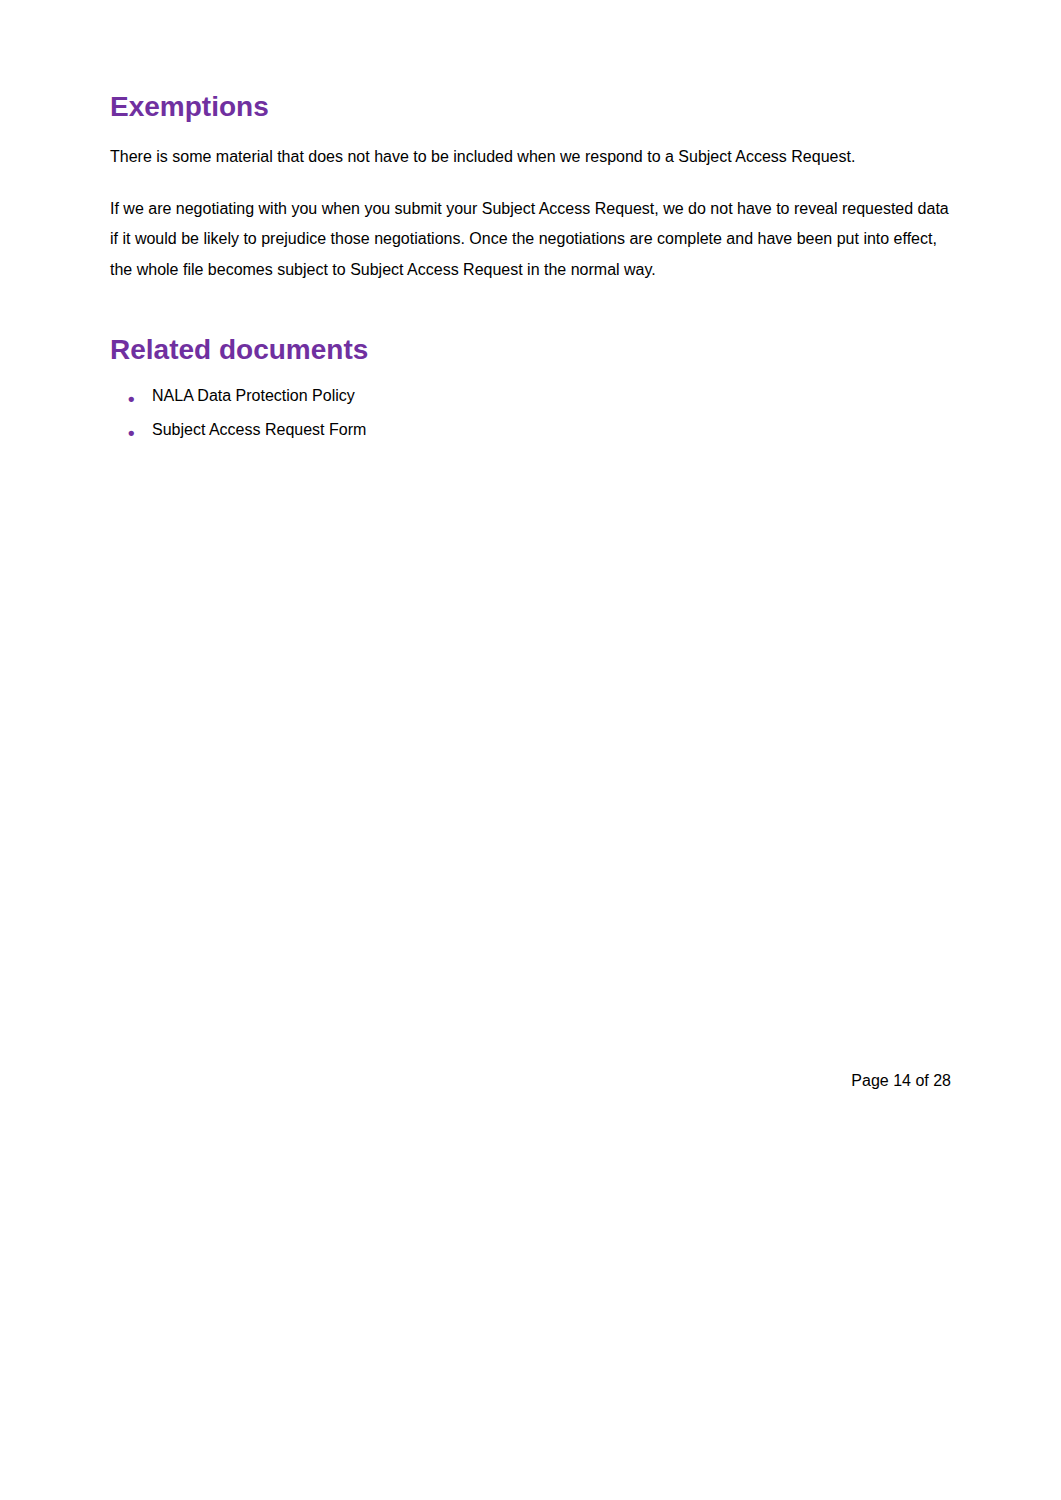Exemptions
There is some material that does not have to be included when we respond to a Subject Access Request.
If we are negotiating with you when you submit your Subject Access Request, we do not have to reveal requested data if it would be likely to prejudice those negotiations. Once the negotiations are complete and have been put into effect, the whole file becomes subject to Subject Access Request in the normal way.
Related documents
NALA Data Protection Policy
Subject Access Request Form
Page 14 of 28